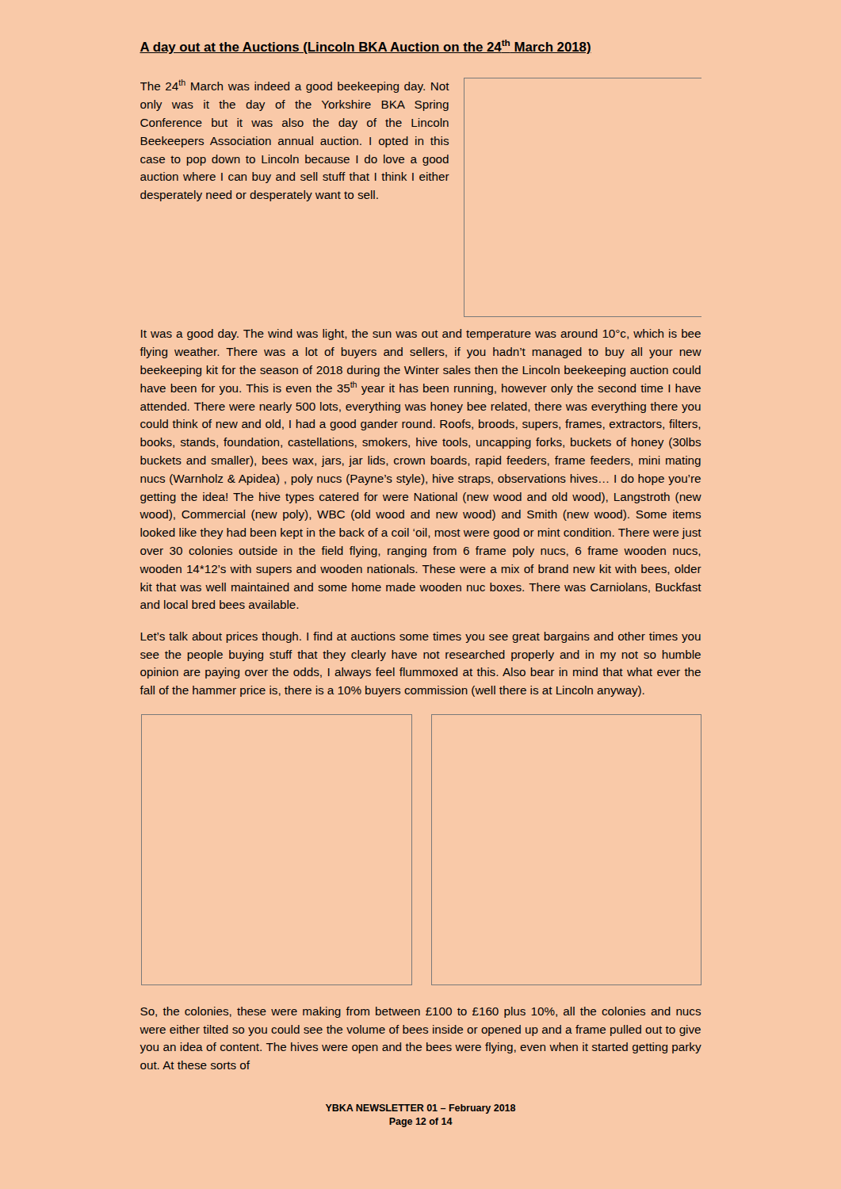A day out at the Auctions (Lincoln BKA Auction on the 24th March 2018)
The 24th March was indeed a good beekeeping day. Not only was it the day of the Yorkshire BKA Spring Conference but it was also the day of the Lincoln Beekeepers Association annual auction. I opted in this case to pop down to Lincoln because I do love a good auction where I can buy and sell stuff that I think I either desperately need or desperately want to sell.
It was a good day. The wind was light, the sun was out and temperature was around 10°c, which is bee flying weather. There was a lot of buyers and sellers, if you hadn’t managed to buy all your new beekeeping kit for the season of 2018 during the Winter sales then the Lincoln beekeeping auction could have been for you. This is even the 35th year it has been running, however only the second time I have attended. There were nearly 500 lots, everything was honey bee related, there was everything there you could think of new and old, I had a good gander round. Roofs, broods, supers, frames, extractors, filters, books, stands, foundation, castellations, smokers, hive tools, uncapping forks, buckets of honey (30lbs buckets and smaller), bees wax, jars, jar lids, crown boards, rapid feeders, frame feeders, mini mating nucs (Warnholz & Apidea) , poly nucs (Payne’s style), hive straps, observations hives… I do hope you’re getting the idea! The hive types catered for were National (new wood and old wood), Langstroth (new wood), Commercial (new poly), WBC (old wood and new wood) and Smith (new wood). Some items looked like they had been kept in the back of a coil ‘oil, most were good or mint condition. There were just over 30 colonies outside in the field flying, ranging from 6 frame poly nucs, 6 frame wooden nucs, wooden 14*12’s with supers and wooden nationals. These were a mix of brand new kit with bees, older kit that was well maintained and some home made wooden nuc boxes. There was Carniolans, Buckfast and local bred bees available.
Let’s talk about prices though. I find at auctions some times you see great bargains and other times you see the people buying stuff that they clearly have not researched properly and in my not so humble opinion are paying over the odds, I always feel flummoxed at this. Also bear in mind that what ever the fall of the hammer price is, there is a 10% buyers commission (well there is at Lincoln anyway).
So, the colonies, these were making from between £100 to £160 plus 10%, all the colonies and nucs were either tilted so you could see the volume of bees inside or opened up and a frame pulled out to give you an idea of content. The hives were open and the bees were flying, even when it started getting parky out. At these sorts of
YBKA NEWSLETTER 01 – February 2018
Page 12 of 14